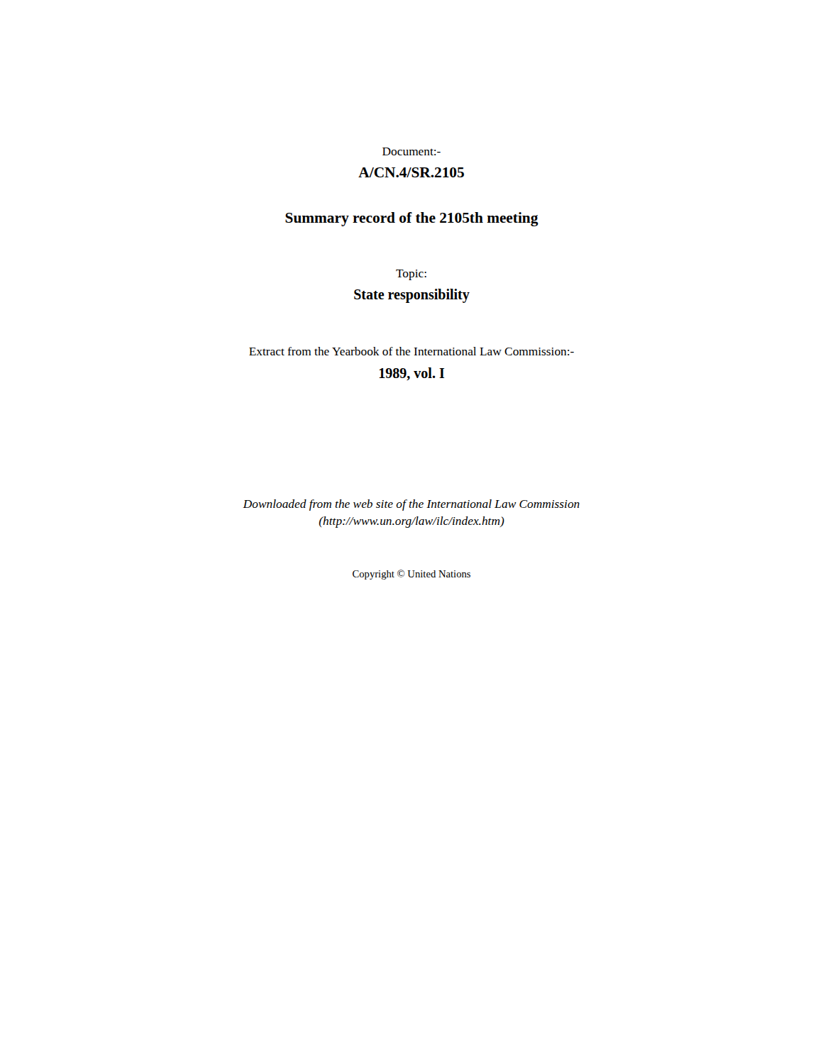Document:-
A/CN.4/SR.2105
Summary record of the 2105th meeting
Topic:
State responsibility
Extract from the Yearbook of the International Law Commission:-
1989, vol. I
Downloaded from the web site of the International Law Commission
(http://www.un.org/law/ilc/index.htm)
Copyright © United Nations